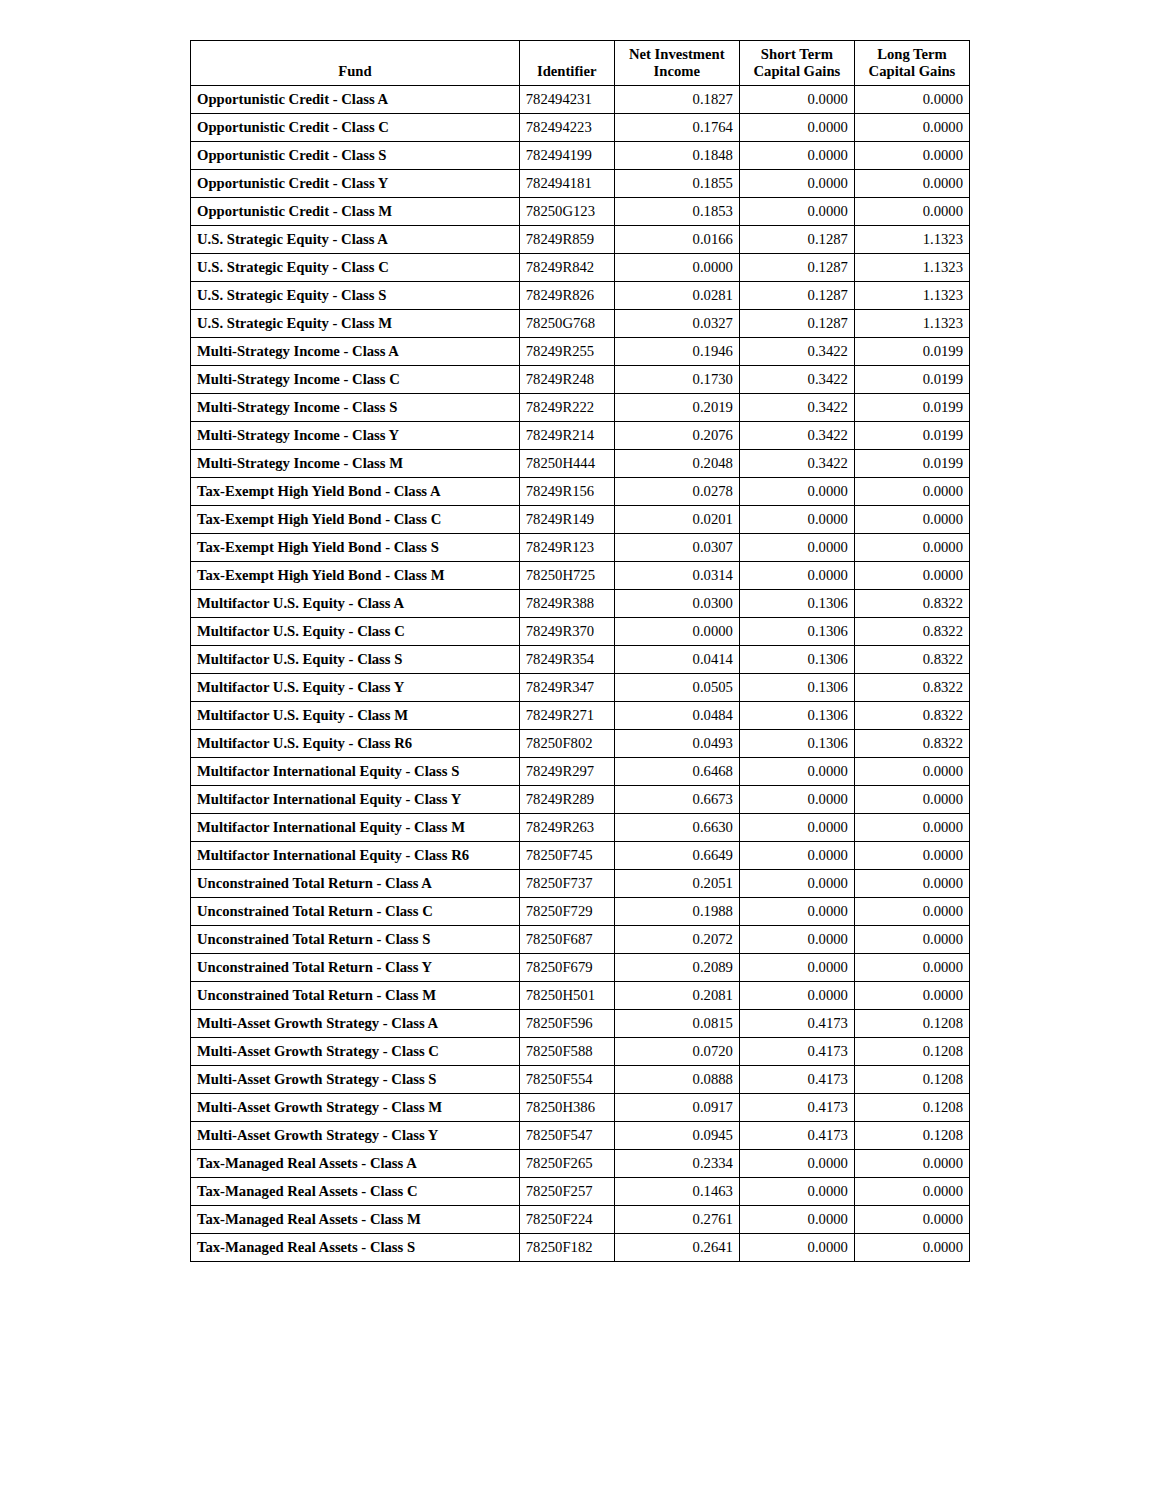| Fund | Identifier | Net Investment Income | Short Term Capital Gains | Long Term Capital Gains |
| --- | --- | --- | --- | --- |
| Opportunistic Credit - Class A | 782494231 | 0.1827 | 0.0000 | 0.0000 |
| Opportunistic Credit - Class C | 782494223 | 0.1764 | 0.0000 | 0.0000 |
| Opportunistic Credit - Class S | 782494199 | 0.1848 | 0.0000 | 0.0000 |
| Opportunistic Credit - Class Y | 782494181 | 0.1855 | 0.0000 | 0.0000 |
| Opportunistic Credit - Class M | 78250G123 | 0.1853 | 0.0000 | 0.0000 |
| U.S. Strategic Equity - Class A | 78249R859 | 0.0166 | 0.1287 | 1.1323 |
| U.S. Strategic Equity - Class C | 78249R842 | 0.0000 | 0.1287 | 1.1323 |
| U.S. Strategic Equity - Class S | 78249R826 | 0.0281 | 0.1287 | 1.1323 |
| U.S. Strategic Equity - Class M | 78250G768 | 0.0327 | 0.1287 | 1.1323 |
| Multi-Strategy Income - Class A | 78249R255 | 0.1946 | 0.3422 | 0.0199 |
| Multi-Strategy Income - Class C | 78249R248 | 0.1730 | 0.3422 | 0.0199 |
| Multi-Strategy Income - Class S | 78249R222 | 0.2019 | 0.3422 | 0.0199 |
| Multi-Strategy Income - Class Y | 78249R214 | 0.2076 | 0.3422 | 0.0199 |
| Multi-Strategy Income - Class M | 78250H444 | 0.2048 | 0.3422 | 0.0199 |
| Tax-Exempt High Yield Bond - Class A | 78249R156 | 0.0278 | 0.0000 | 0.0000 |
| Tax-Exempt High Yield Bond - Class C | 78249R149 | 0.0201 | 0.0000 | 0.0000 |
| Tax-Exempt High Yield Bond - Class S | 78249R123 | 0.0307 | 0.0000 | 0.0000 |
| Tax-Exempt High Yield Bond - Class M | 78250H725 | 0.0314 | 0.0000 | 0.0000 |
| Multifactor U.S. Equity - Class A | 78249R388 | 0.0300 | 0.1306 | 0.8322 |
| Multifactor U.S. Equity - Class C | 78249R370 | 0.0000 | 0.1306 | 0.8322 |
| Multifactor U.S. Equity - Class S | 78249R354 | 0.0414 | 0.1306 | 0.8322 |
| Multifactor U.S. Equity - Class Y | 78249R347 | 0.0505 | 0.1306 | 0.8322 |
| Multifactor U.S. Equity - Class M | 78249R271 | 0.0484 | 0.1306 | 0.8322 |
| Multifactor U.S. Equity - Class R6 | 78250F802 | 0.0493 | 0.1306 | 0.8322 |
| Multifactor International Equity - Class S | 78249R297 | 0.6468 | 0.0000 | 0.0000 |
| Multifactor International Equity - Class Y | 78249R289 | 0.6673 | 0.0000 | 0.0000 |
| Multifactor International Equity - Class M | 78249R263 | 0.6630 | 0.0000 | 0.0000 |
| Multifactor International Equity - Class R6 | 78250F745 | 0.6649 | 0.0000 | 0.0000 |
| Unconstrained Total Return - Class A | 78250F737 | 0.2051 | 0.0000 | 0.0000 |
| Unconstrained Total Return - Class C | 78250F729 | 0.1988 | 0.0000 | 0.0000 |
| Unconstrained Total Return - Class S | 78250F687 | 0.2072 | 0.0000 | 0.0000 |
| Unconstrained Total Return - Class Y | 78250F679 | 0.2089 | 0.0000 | 0.0000 |
| Unconstrained Total Return - Class M | 78250H501 | 0.2081 | 0.0000 | 0.0000 |
| Multi-Asset Growth Strategy - Class A | 78250F596 | 0.0815 | 0.4173 | 0.1208 |
| Multi-Asset Growth Strategy - Class C | 78250F588 | 0.0720 | 0.4173 | 0.1208 |
| Multi-Asset Growth Strategy - Class S | 78250F554 | 0.0888 | 0.4173 | 0.1208 |
| Multi-Asset Growth Strategy - Class M | 78250H386 | 0.0917 | 0.4173 | 0.1208 |
| Multi-Asset Growth Strategy - Class Y | 78250F547 | 0.0945 | 0.4173 | 0.1208 |
| Tax-Managed Real Assets - Class A | 78250F265 | 0.2334 | 0.0000 | 0.0000 |
| Tax-Managed Real Assets - Class C | 78250F257 | 0.1463 | 0.0000 | 0.0000 |
| Tax-Managed Real Assets - Class M | 78250F224 | 0.2761 | 0.0000 | 0.0000 |
| Tax-Managed Real Assets - Class S | 78250F182 | 0.2641 | 0.0000 | 0.0000 |